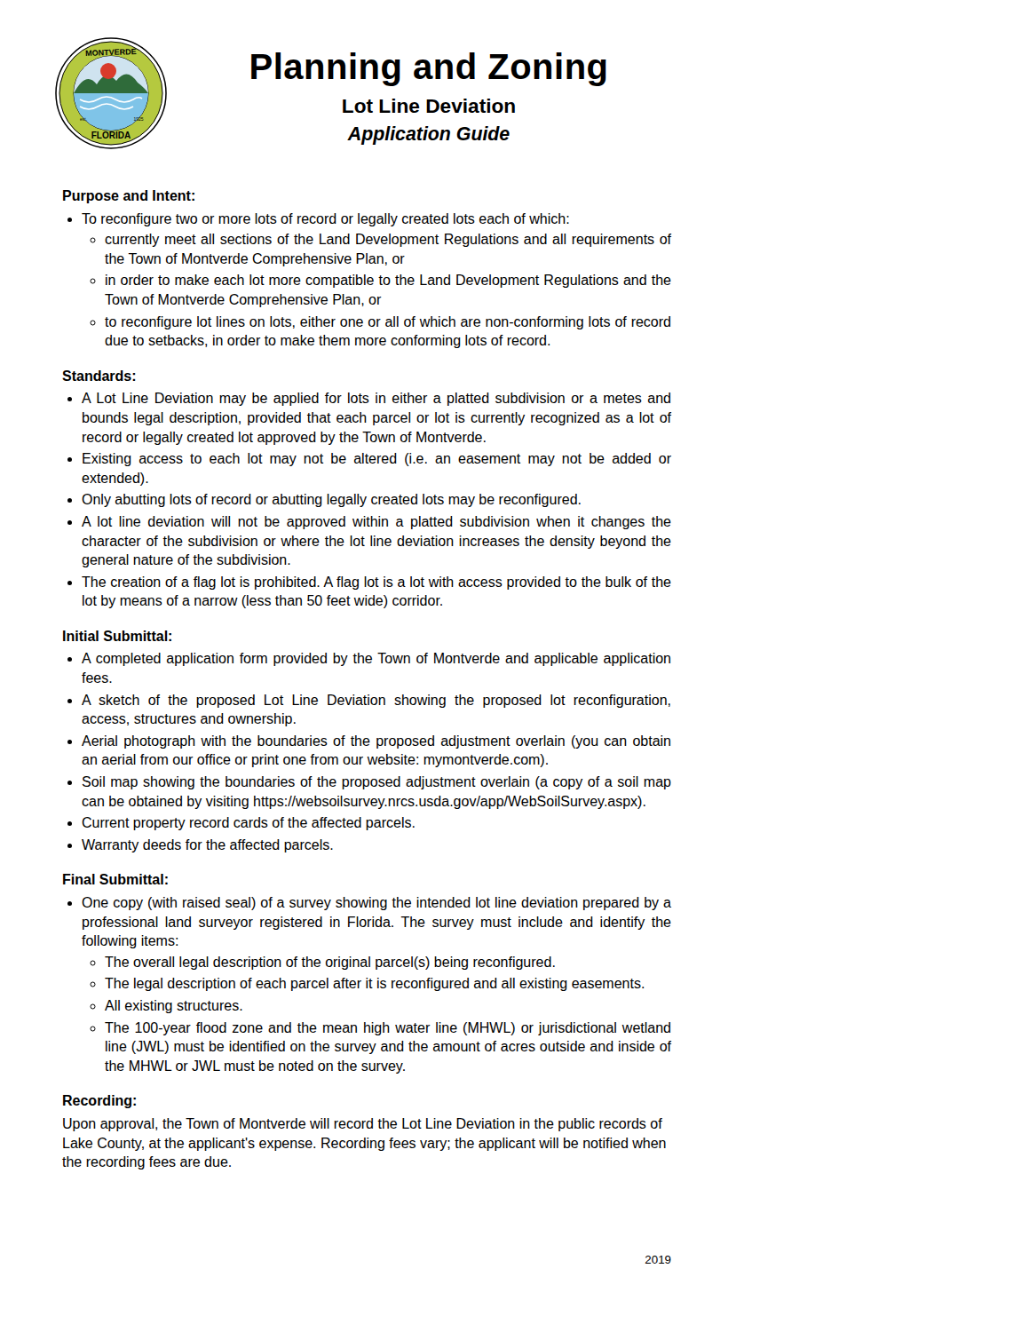MONTVERDE FLORIDA est. 1925
Planning and Zoning
Lot Line Deviation
Application Guide
Purpose and Intent:
To reconfigure two or more lots of record or legally created lots each of which:
currently meet all sections of the Land Development Regulations and all requirements of the Town of Montverde Comprehensive Plan, or
in order to make each lot more compatible to the Land Development Regulations and the Town of Montverde Comprehensive Plan, or
to reconfigure lot lines on lots, either one or all of which are non-conforming lots of record due to setbacks, in order to make them more conforming lots of record.
Standards:
A Lot Line Deviation may be applied for lots in either a platted subdivision or a metes and bounds legal description, provided that each parcel or lot is currently recognized as a lot of record or legally created lot approved by the Town of Montverde.
Existing access to each lot may not be altered (i.e. an easement may not be added or extended).
Only abutting lots of record or abutting legally created lots may be reconfigured.
A lot line deviation will not be approved within a platted subdivision when it changes the character of the subdivision or where the lot line deviation increases the density beyond the general nature of the subdivision.
The creation of a flag lot is prohibited. A flag lot is a lot with access provided to the bulk of the lot by means of a narrow (less than 50 feet wide) corridor.
Initial Submittal:
A completed application form provided by the Town of Montverde and applicable application fees.
A sketch of the proposed Lot Line Deviation showing the proposed lot reconfiguration, access, structures and ownership.
Aerial photograph with the boundaries of the proposed adjustment overlain (you can obtain an aerial from our office or print one from our website: mymontverde.com).
Soil map showing the boundaries of the proposed adjustment overlain (a copy of a soil map can be obtained by visiting https://websoilsurvey.nrcs.usda.gov/app/WebSoilSurvey.aspx).
Current property record cards of the affected parcels.
Warranty deeds for the affected parcels.
Final Submittal:
One copy (with raised seal) of a survey showing the intended lot line deviation prepared by a professional land surveyor registered in Florida. The survey must include and identify the following items:
The overall legal description of the original parcel(s) being reconfigured.
The legal description of each parcel after it is reconfigured and all existing easements.
All existing structures.
The 100-year flood zone and the mean high water line (MHWL) or jurisdictional wetland line (JWL) must be identified on the survey and the amount of acres outside and inside of the MHWL or JWL must be noted on the survey.
Recording:
Upon approval, the Town of Montverde will record the Lot Line Deviation in the public records of Lake County, at the applicant's expense. Recording fees vary; the applicant will be notified when the recording fees are due.
2019